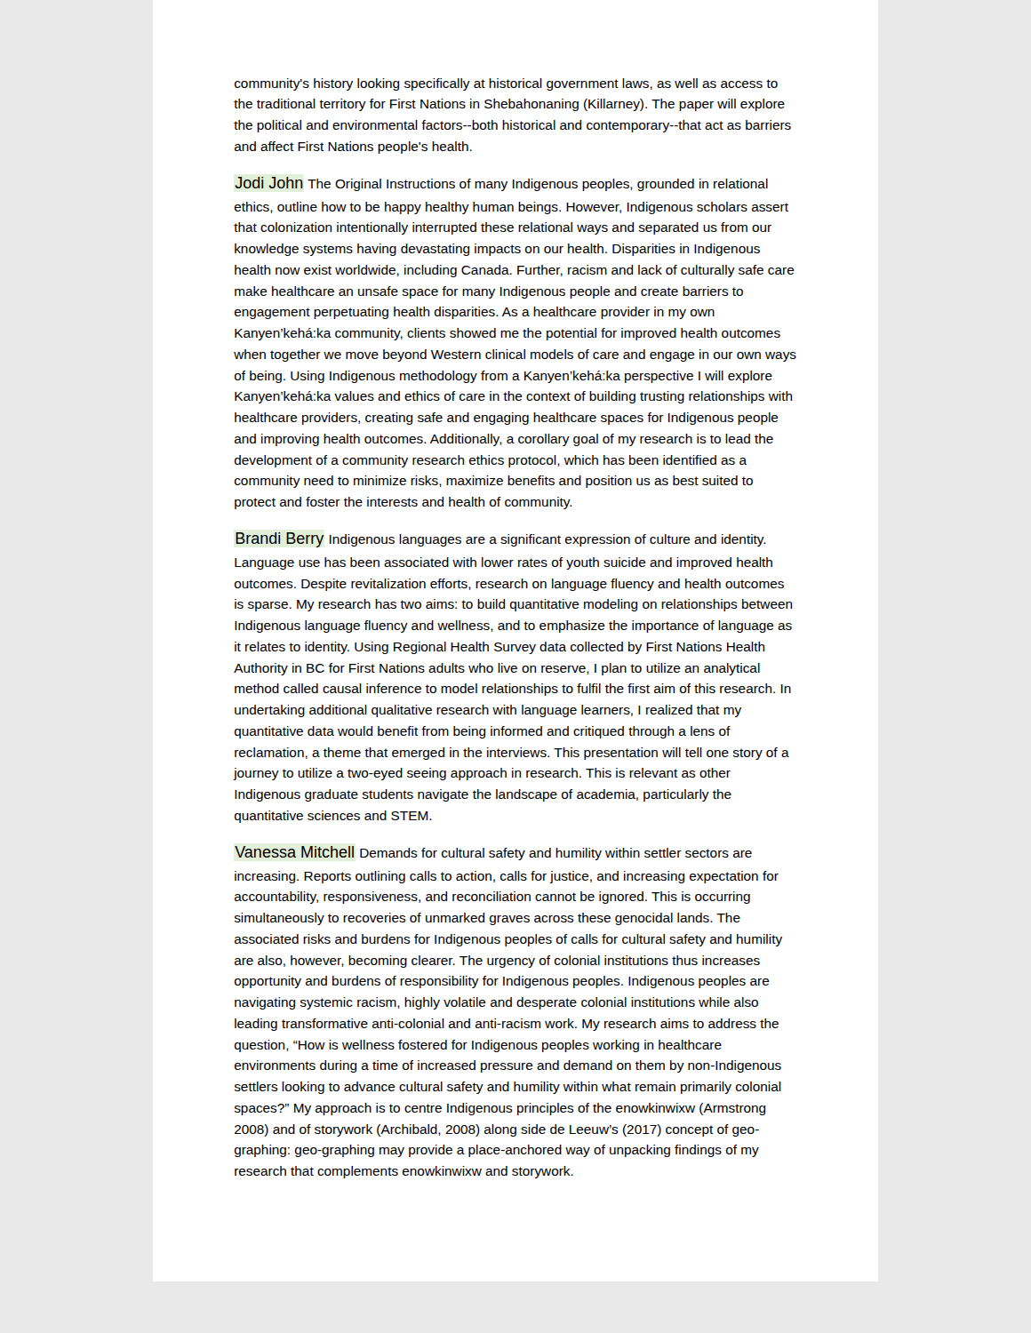community's history looking specifically at historical government laws, as well as access to the traditional territory for First Nations in Shebahonaning (Killarney). The paper will explore the political and environmental factors--both historical and contemporary--that act as barriers and affect First Nations people's health.
Jodi John The Original Instructions of many Indigenous peoples, grounded in relational ethics, outline how to be happy healthy human beings. However, Indigenous scholars assert that colonization intentionally interrupted these relational ways and separated us from our knowledge systems having devastating impacts on our health. Disparities in Indigenous health now exist worldwide, including Canada. Further, racism and lack of culturally safe care make healthcare an unsafe space for many Indigenous people and create barriers to engagement perpetuating health disparities. As a healthcare provider in my own Kanyen’kehá:ka community, clients showed me the potential for improved health outcomes when together we move beyond Western clinical models of care and engage in our own ways of being. Using Indigenous methodology from a Kanyen’kehá:ka perspective I will explore Kanyen’kehá:ka values and ethics of care in the context of building trusting relationships with healthcare providers, creating safe and engaging healthcare spaces for Indigenous people and improving health outcomes. Additionally, a corollary goal of my research is to lead the development of a community research ethics protocol, which has been identified as a community need to minimize risks, maximize benefits and position us as best suited to protect and foster the interests and health of community.
Brandi Berry Indigenous languages are a significant expression of culture and identity. Language use has been associated with lower rates of youth suicide and improved health outcomes. Despite revitalization efforts, research on language fluency and health outcomes is sparse. My research has two aims: to build quantitative modeling on relationships between Indigenous language fluency and wellness, and to emphasize the importance of language as it relates to identity. Using Regional Health Survey data collected by First Nations Health Authority in BC for First Nations adults who live on reserve, I plan to utilize an analytical method called causal inference to model relationships to fulfil the first aim of this research. In undertaking additional qualitative research with language learners, I realized that my quantitative data would benefit from being informed and critiqued through a lens of reclamation, a theme that emerged in the interviews. This presentation will tell one story of a journey to utilize a two-eyed seeing approach in research. This is relevant as other Indigenous graduate students navigate the landscape of academia, particularly the quantitative sciences and STEM.
Vanessa Mitchell Demands for cultural safety and humility within settler sectors are increasing. Reports outlining calls to action, calls for justice, and increasing expectation for accountability, responsiveness, and reconciliation cannot be ignored. This is occurring simultaneously to recoveries of unmarked graves across these genocidal lands. The associated risks and burdens for Indigenous peoples of calls for cultural safety and humility are also, however, becoming clearer. The urgency of colonial institutions thus increases opportunity and burdens of responsibility for Indigenous peoples. Indigenous peoples are navigating systemic racism, highly volatile and desperate colonial institutions while also leading transformative anti-colonial and anti-racism work. My research aims to address the question, “How is wellness fostered for Indigenous peoples working in healthcare environments during a time of increased pressure and demand on them by non-Indigenous settlers looking to advance cultural safety and humility within what remain primarily colonial spaces?” My approach is to centre Indigenous principles of the enowkinwixw (Armstrong 2008) and of storywork (Archibald, 2008) along side de Leeuw’s (2017) concept of geo-graphing: geo-graphing may provide a place-anchored way of unpacking findings of my research that complements enowkinwixw and storywork.